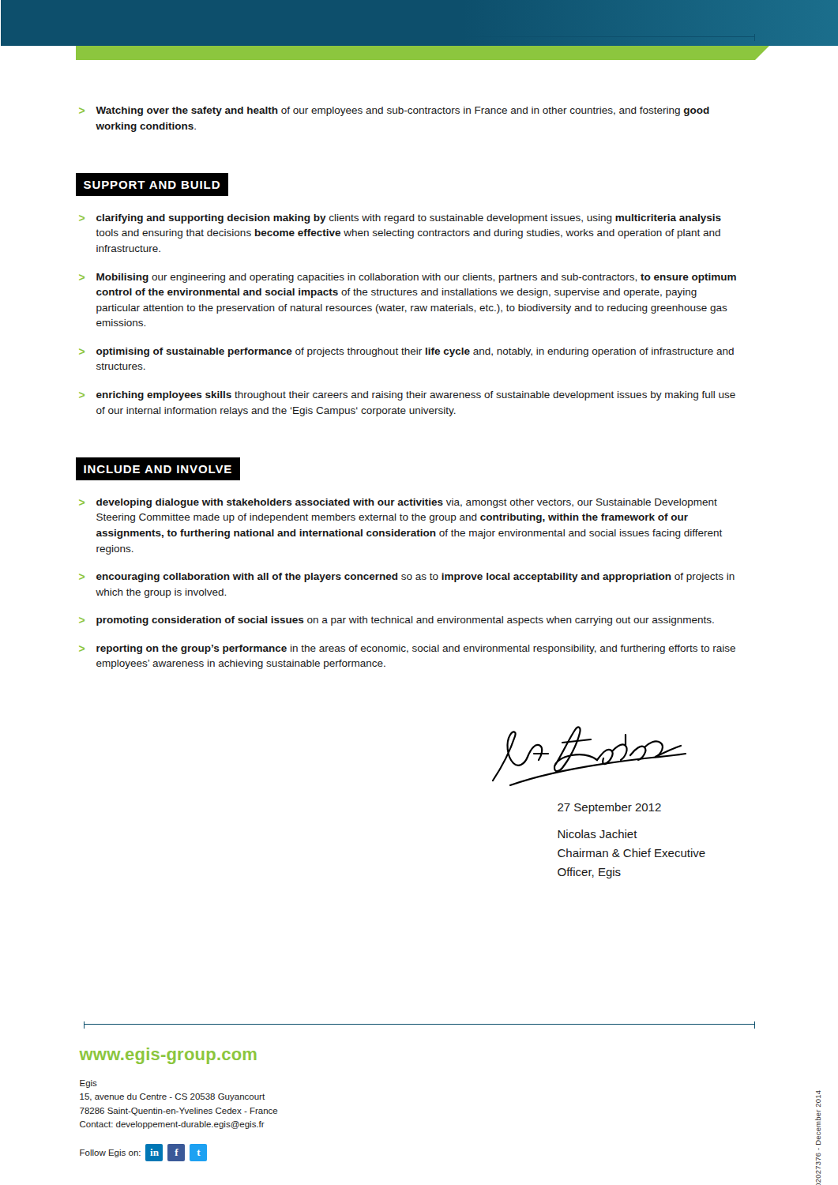Watching over the safety and health of our employees and sub-contractors in France and in other countries, and fostering good working conditions.
SUPPORT AND BUILD
clarifying and supporting decision making by clients with regard to sustainable development issues, using multicriteria analysis tools and ensuring that decisions become effective when selecting contractors and during studies, works and operation of plant and infrastructure.
Mobilising our engineering and operating capacities in collaboration with our clients, partners and sub-contractors, to ensure optimum control of the environmental and social impacts of the structures and installations we design, supervise and operate, paying particular attention to the preservation of natural resources (water, raw materials, etc.), to biodiversity and to reducing greenhouse gas emissions.
optimising of sustainable performance of projects throughout their life cycle and, notably, in enduring operation of infrastructure and structures.
enriching employees skills throughout their careers and raising their awareness of sustainable development issues by making full use of our internal information relays and the ‘Egis Campus‘ corporate university.
INCLUDE AND INVOLVE
developing dialogue with stakeholders associated with our activities via, amongst other vectors, our Sustainable Development Steering Committee made up of independent members external to the group and contributing, within the framework of our assignments, to furthering national and international consideration of the major environmental and social issues facing different regions.
encouraging collaboration with all of the players concerned so as to improve local acceptability and appropriation of projects in which the group is involved.
promoting consideration of social issues on a par with technical and environmental aspects when carrying out our assignments.
reporting on the group’s performance in the areas of economic, social and environmental responsibility, and furthering efforts to raise employees’ awareness in achieving sustainable performance.
27 September 2012
Nicolas Jachiet
Chairman & Chief Executive Officer, Egis
Egis S.A. RCS Versailles 702027376 - December 2014
www.egis-group.com
Egis
15, avenue du Centre - CS 20538 Guyancourt
78286 Saint-Quentin-en-Yvelines Cedex - France
Contact: developpement-durable.egis@egis.fr
Follow Egis on: in f t